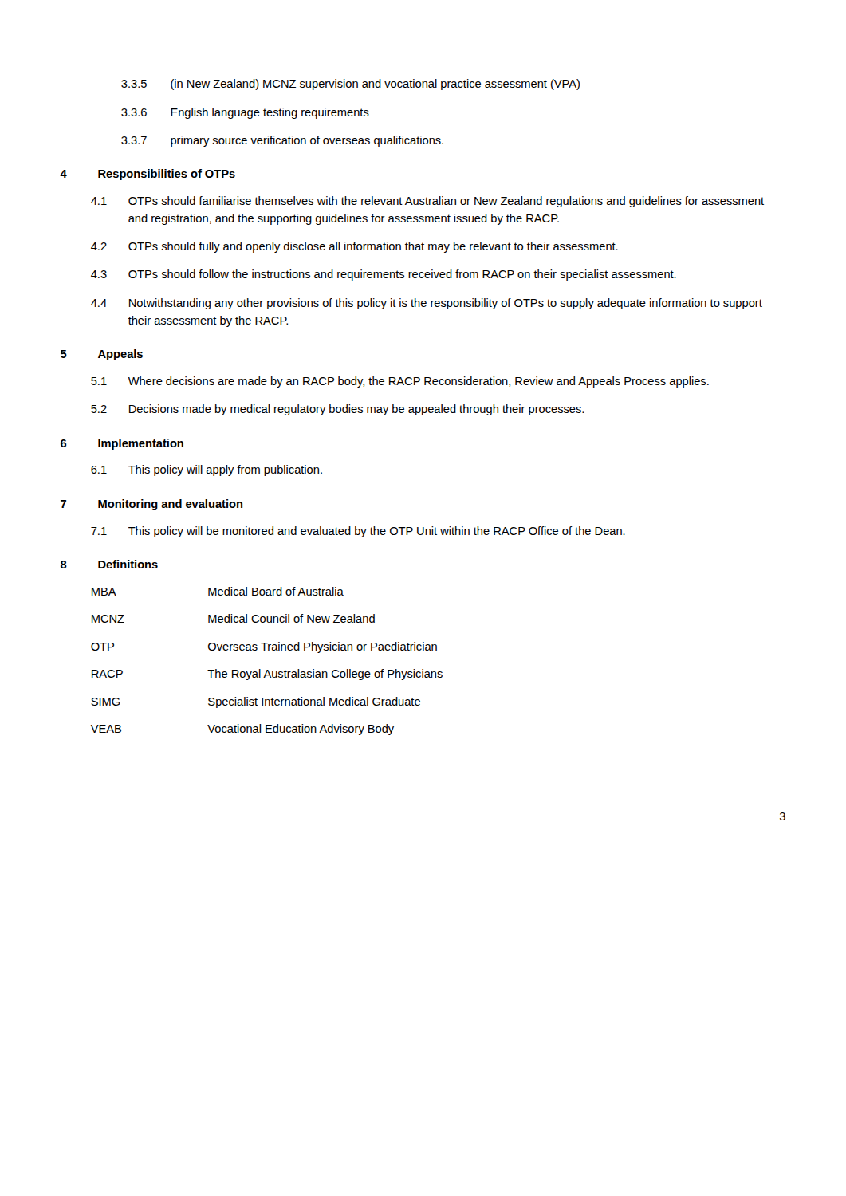3.3.5
(in New Zealand) MCNZ supervision and vocational practice assessment (VPA)
3.3.6
English language testing requirements
3.3.7
primary source verification of overseas qualifications.
4 Responsibilities of OTPs
4.1
OTPs should familiarise themselves with the relevant Australian or New Zealand regulations and guidelines for assessment and registration, and the supporting guidelines for assessment issued by the RACP.
4.2
OTPs should fully and openly disclose all information that may be relevant to their assessment.
4.3
OTPs should follow the instructions and requirements received from RACP on their specialist assessment.
4.4
Notwithstanding any other provisions of this policy it is the responsibility of OTPs to supply adequate information to support their assessment by the RACP.
5 Appeals
5.1
Where decisions are made by an RACP body, the RACP Reconsideration, Review and Appeals Process applies.
5.2
Decisions made by medical regulatory bodies may be appealed through their processes.
6 Implementation
6.1
This policy will apply from publication.
7 Monitoring and evaluation
7.1
This policy will be monitored and evaluated by the OTP Unit within the RACP Office of the Dean.
8 Definitions
MBA
Medical Board of Australia
MCNZ
Medical Council of New Zealand
OTP
Overseas Trained Physician or Paediatrician
RACP
The Royal Australasian College of Physicians
SIMG
Specialist International Medical Graduate
VEAB
Vocational Education Advisory Body
3